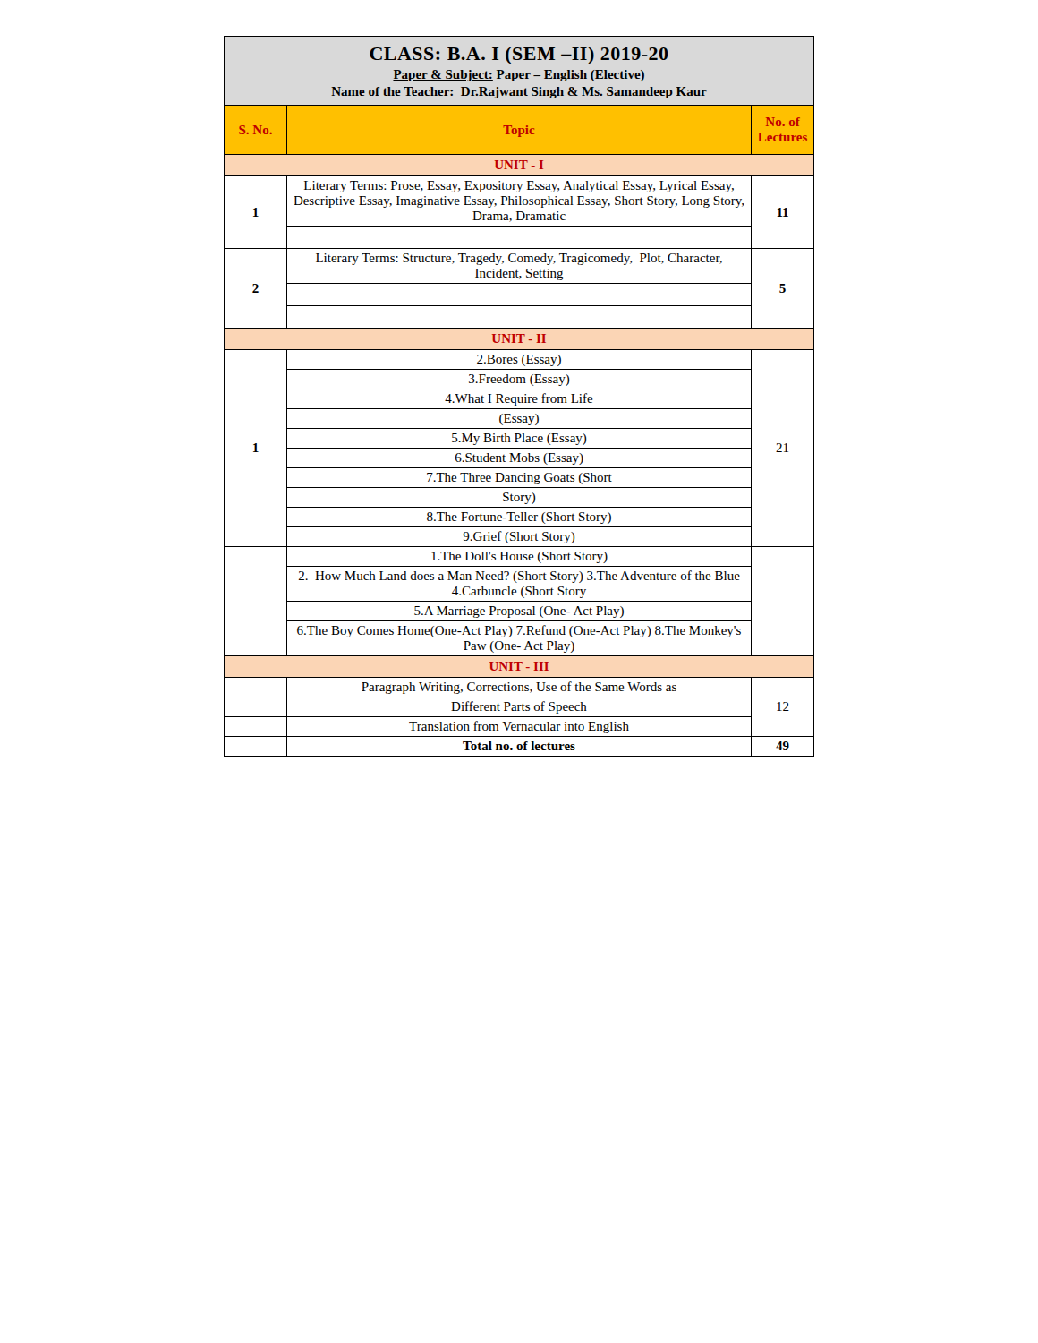| CLASS: B.A. I (SEM –II) 2019-20 Paper & Subject: Paper – English (Elective) Name of the Teacher: Dr.Rajwant Singh & Ms. Samandeep Kaur |
| S. No. | Topic | No. of Lectures |
| UNIT - I |
| 1 | Literary Terms: Prose, Essay, Expository Essay, Analytical Essay, Lyrical Essay, Descriptive Essay, Imaginative Essay, Philosophical Essay, Short Story, Long Story, Drama, Dramatic | 11 |
| 2 | Literary Terms: Structure, Tragedy, Comedy, Tragicomedy, Plot, Character, Incident, Setting | 5 |
| UNIT - II |
| 1 | 2.Bores (Essay) | 21 |
| 3.Freedom (Essay) |
| 4.What I Require from Life |
| (Essay) |
| 5.My Birth Place (Essay) |
| 6.Student Mobs (Essay) |
| 7.The Three Dancing Goats (Short |
| Story) |
| 8.The Fortune-Teller (Short Story) |
| 9.Grief (Short Story) |
| | 1.The Doll's House (Short Story) | |
| 2. How Much Land does a Man Need? (Short Story) 3.The Adventure of the Blue 4.Carbuncle (Short Story |
| 5.A Marriage Proposal (One- Act Play) |
| 6.The Boy Comes Home(One-Act Play) 7.Refund (One-Act Play) 8.The Monkey's Paw (One- Act Play) |
| UNIT - III |
| | Paragraph Writing, Corrections, Use of the Same Words as | 12 |
| Different Parts of Speech |
| | Translation from Vernacular into English |
| | Total no. of lectures | 49 |